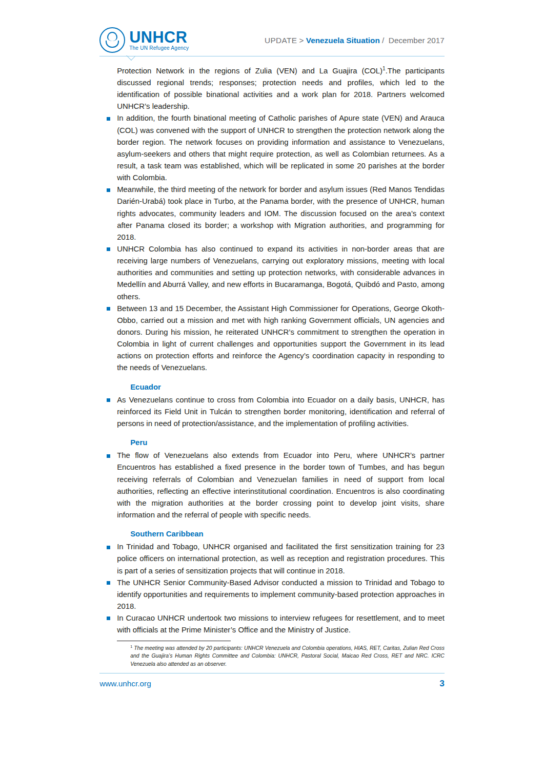UNHCR
The UN Refugee Agency
UPDATE > Venezuela Situation / December 2017
Protection Network in the regions of Zulia (VEN) and La Guajira (COL)1.The participants discussed regional trends; responses; protection needs and profiles, which led to the identification of possible binational activities and a work plan for 2018. Partners welcomed UNHCR’s leadership.
In addition, the fourth binational meeting of Catholic parishes of Apure state (VEN) and Arauca (COL) was convened with the support of UNHCR to strengthen the protection network along the border region. The network focuses on providing information and assistance to Venezuelans, asylum-seekers and others that might require protection, as well as Colombian returnees. As a result, a task team was established, which will be replicated in some 20 parishes at the border with Colombia.
Meanwhile, the third meeting of the network for border and asylum issues (Red Manos Tendidas Darién-Urabá) took place in Turbo, at the Panama border, with the presence of UNHCR, human rights advocates, community leaders and IOM. The discussion focused on the area’s context after Panama closed its border; a workshop with Migration authorities, and programming for 2018.
UNHCR Colombia has also continued to expand its activities in non-border areas that are receiving large numbers of Venezuelans, carrying out exploratory missions, meeting with local authorities and communities and setting up protection networks, with considerable advances in Medellín and Aburrá Valley, and new efforts in Bucaramanga, Bogotá, Quibdó and Pasto, among others.
Between 13 and 15 December, the Assistant High Commissioner for Operations, George Okoth-Obbo, carried out a mission and met with high ranking Government officials, UN agencies and donors. During his mission, he reiterated UNHCR’s commitment to strengthen the operation in Colombia in light of current challenges and opportunities support the Government in its lead actions on protection efforts and reinforce the Agency’s coordination capacity in responding to the needs of Venezuelans.
Ecuador
As Venezuelans continue to cross from Colombia into Ecuador on a daily basis, UNHCR, has reinforced its Field Unit in Tulcán to strengthen border monitoring, identification and referral of persons in need of protection/assistance, and the implementation of profiling activities.
Peru
The flow of Venezuelans also extends from Ecuador into Peru, where UNHCR’s partner Encuentros has established a fixed presence in the border town of Tumbes, and has begun receiving referrals of Colombian and Venezuelan families in need of support from local authorities, reflecting an effective interinstitutional coordination. Encuentros is also coordinating with the migration authorities at the border crossing point to develop joint visits, share information and the referral of people with specific needs.
Southern Caribbean
In Trinidad and Tobago, UNHCR organised and facilitated the first sensitization training for 23 police officers on international protection, as well as reception and registration procedures. This is part of a series of sensitization projects that will continue in 2018.
The UNHCR Senior Community-Based Advisor conducted a mission to Trinidad and Tobago to identify opportunities and requirements to implement community-based protection approaches in 2018.
In Curacao UNHCR undertook two missions to interview refugees for resettlement, and to meet with officials at the Prime Minister’s Office and the Ministry of Justice.
1 The meeting was attended by 20 participants: UNHCR Venezuela and Colombia operations, HIAS, RET, Caritas, Zulian Red Cross and the Guajira’s Human Rights Committee and Colombia: UNHCR, Pastoral Social, Maicao Red Cross, RET and NRC. ICRC Venezuela also attended as an observer.
www.unhcr.org 3